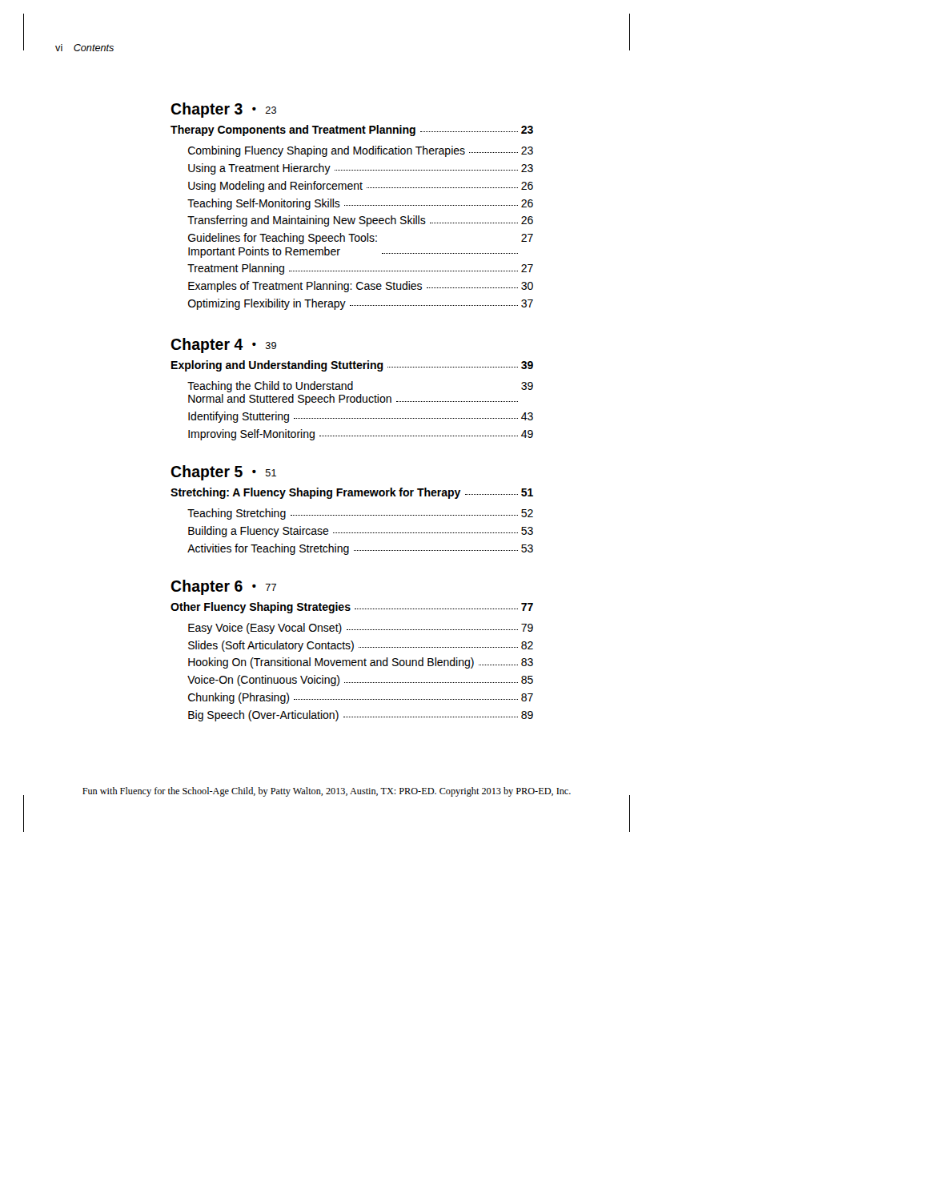vi Contents
Chapter 3 • 23
Therapy Components and Treatment Planning 23
Combining Fluency Shaping and Modification Therapies 23
Using a Treatment Hierarchy 23
Using Modeling and Reinforcement 26
Teaching Self-Monitoring Skills 26
Transferring and Maintaining New Speech Skills 26
Guidelines for Teaching Speech Tools:
Important Points to Remember 27
Treatment Planning 27
Examples of Treatment Planning: Case Studies 30
Optimizing Flexibility in Therapy 37
Chapter 4 • 39
Exploring and Understanding Stuttering 39
Teaching the Child to Understand
Normal and Stuttered Speech Production 39
Identifying Stuttering 43
Improving Self-Monitoring 49
Chapter 5 • 51
Stretching: A Fluency Shaping Framework for Therapy 51
Teaching Stretching 52
Building a Fluency Staircase 53
Activities for Teaching Stretching 53
Chapter 6 • 77
Other Fluency Shaping Strategies 77
Easy Voice (Easy Vocal Onset) 79
Slides (Soft Articulatory Contacts) 82
Hooking On (Transitional Movement and Sound Blending) 83
Voice-On (Continuous Voicing) 85
Chunking (Phrasing) 87
Big Speech (Over-Articulation) 89
Fun with Fluency for the School-Age Child, by Patty Walton, 2013, Austin, TX: PRO-ED. Copyright 2013 by PRO-ED, Inc.